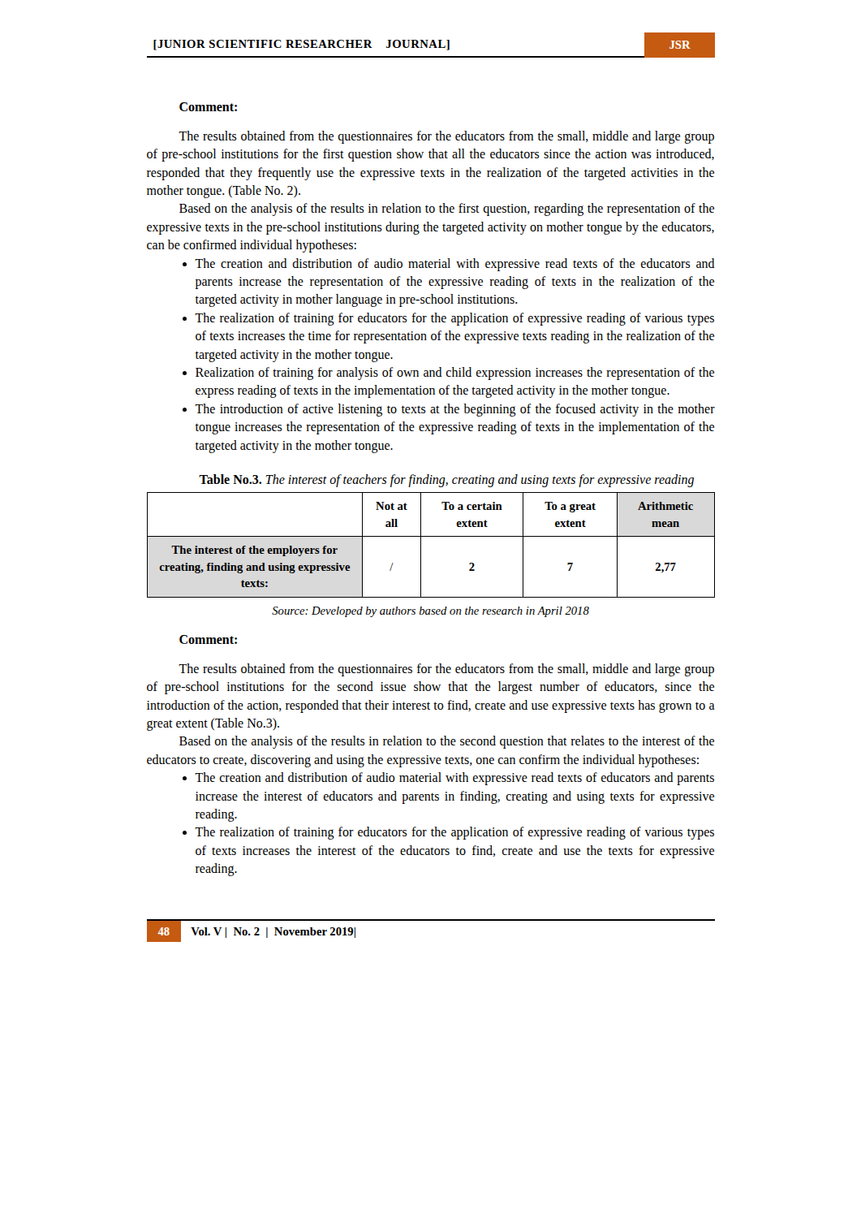[JUNIOR SCIENTIFIC RESEARCHER JOURNAL]
JSR
Comment:
The results obtained from the questionnaires for the educators from the small, middle and large group of pre-school institutions for the first question show that all the educators since the action was introduced, responded that they frequently use the expressive texts in the realization of the targeted activities in the mother tongue. (Table No. 2).
Based on the analysis of the results in relation to the first question, regarding the representation of the expressive texts in the pre-school institutions during the targeted activity on mother tongue by the educators, can be confirmed individual hypotheses:
The creation and distribution of audio material with expressive read texts of the educators and parents increase the representation of the expressive reading of texts in the realization of the targeted activity in mother language in pre-school institutions.
The realization of training for educators for the application of expressive reading of various types of texts increases the time for representation of the expressive texts reading in the realization of the targeted activity in the mother tongue.
Realization of training for analysis of own and child expression increases the representation of the express reading of texts in the implementation of the targeted activity in the mother tongue.
The introduction of active listening to texts at the beginning of the focused activity in the mother tongue increases the representation of the expressive reading of texts in the implementation of the targeted activity in the mother tongue.
Table No.3. The interest of teachers for finding, creating and using texts for expressive reading
| | Not at all | To a certain extent | To a great extent | Arithmetic mean |
| The interest of the employers for creating, finding and using expressive texts: | / | 2 | 7 | 2,77 |
Source: Developed by authors based on the research in April 2018
Comment:
The results obtained from the questionnaires for the educators from the small, middle and large group of pre-school institutions for the second issue show that the largest number of educators, since the introduction of the action, responded that their interest to find, create and use expressive texts has grown to a great extent (Table No.3).
Based on the analysis of the results in relation to the second question that relates to the interest of the educators to create, discovering and using the expressive texts, one can confirm the individual hypotheses:
The creation and distribution of audio material with expressive read texts of educators and parents increase the interest of educators and parents in finding, creating and using texts for expressive reading.
The realization of training for educators for the application of expressive reading of various types of texts increases the interest of the educators to find, create and use the texts for expressive reading.
48
Vol. V | No. 2 | November 2019|